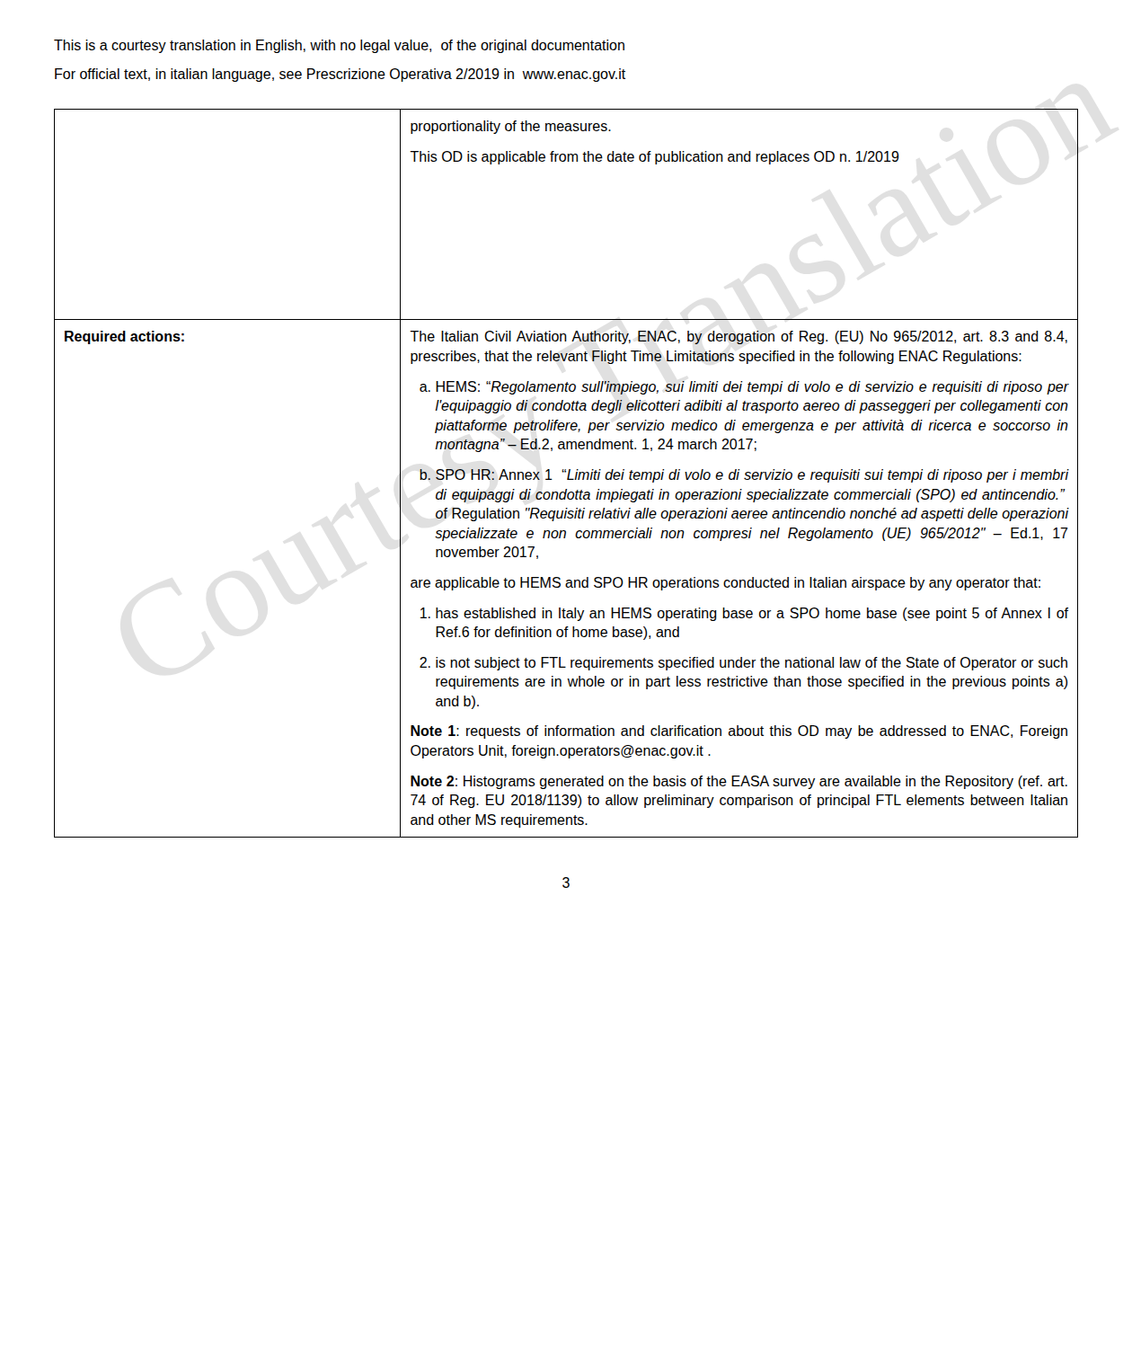Courtesy Translation
This is a courtesy translation in English, with no legal value, of the original documentation
For official text, in italian language, see Prescrizione Operativa 2/2019 in www.enac.gov.it
| | proportionality of the measures. This OD is applicable from the date of publication and replaces OD n. 1/2019 |
| Required actions: | The Italian Civil Aviation Authority, ENAC, by derogation of Reg. (EU) No 965/2012, art. 8.3 and 8.4, prescribes, that the relevant Flight Time Limitations specified in the following ENAC Regulations: HEMS: “ Regolamento sull'impiego, sui limiti dei tempi di volo e di servizio e requisiti di riposo per l'equipaggio di condotta degli elicotteri adibiti al trasporto aereo di passeggeri per collegamenti con piattaforme petrolifere, per servizio medico di emergenza e per attività di ricerca e soccorso in montagna” – Ed.2, amendment. 1, 24 march 2017; SPO HR: Annex 1 “ Limiti dei tempi di volo e di servizio e requisiti sui tempi di riposo per i membri di equipaggi di condotta impiegati in operazioni specializzate commerciali (SPO) ed antincendio.” o f Regulation "Requisiti relativi alle operazioni aeree antincendio nonché ad aspetti delle operazioni specializzate e non commerciali non compresi nel Regolamento (UE) 965/2012" – Ed.1, 17 november 2017, are applicable to HEMS and SPO HR operations conducted in Italian airspace by any operator that: has established in Italy an HEMS operating base or a SPO home base (see point 5 of Annex I of Ref.6 for definition of home base), and is not subject to FTL requirements specified under the national law of the State of Operator or such requirements are in whole or in part less restrictive than those specified in the previous points a) and b). Note 1 : requests of information and clarification about this OD may be addressed to ENAC, Foreign Operators Unit, foreign.operators@enac.gov.it . Note 2 : Histograms generated on the basis of the EASA survey are available in the Repository (ref. art. 74 of Reg. EU 2018/1139) to allow preliminary comparison of principal FTL elements between Italian and other MS requirements. |
3